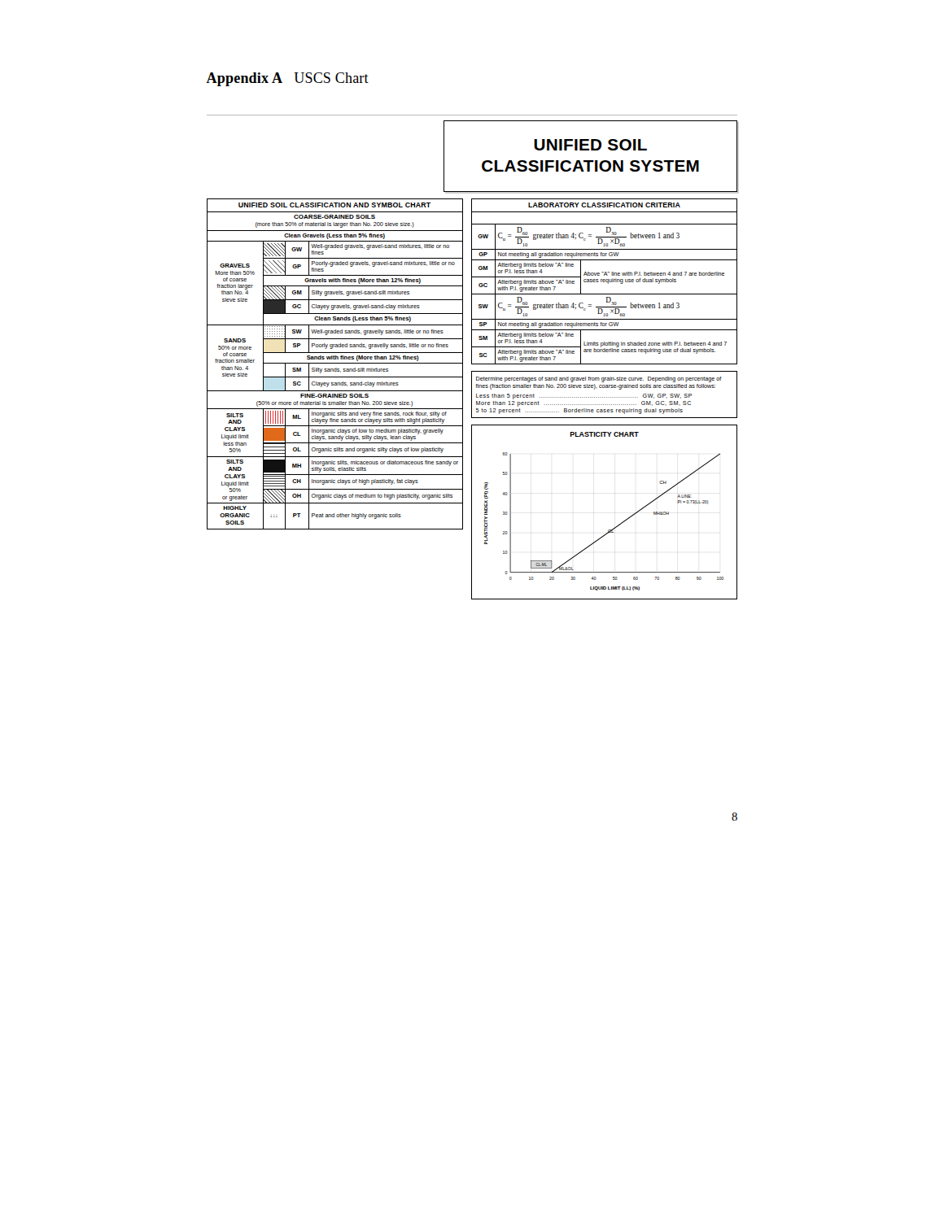Appendix A USCS Chart
UNIFIED SOIL
CLASSIFICATION SYSTEM
| UNIFIED SOIL CLASSIFICATION AND SYMBOL CHART |
| COARSE-GRAINED SOILS (more than 50% of material is larger than No. 200 sieve size.) |
| Clean Gravels (Less than 5% fines) |
| GRAVELS More than 50% of coarse fraction larger than No. 4 sieve size | | GW | Well-graded gravels, gravel-sand mixtures, little or no fines |
| | GP | Poorly-graded gravels, gravel-sand mixtures, little or no fines |
| Gravels with fines (More than 12% fines) |
| | GM | Silty gravels, gravel-sand-silt mixtures |
| | GC | Clayey gravels, gravel-sand-clay mixtures |
| Clean Sands (Less than 5% fines) |
| SANDS 50% or more of coarse fraction smaller than No. 4 sieve size | | SW | Well-graded sands, gravelly sands, little or no fines |
| | SP | Poorly graded sands, gravelly sands, little or no fines |
| Sands with fines (More than 12% fines) |
| | SM | Silty sands, sand-silt mixtures |
| | SC | Clayey sands, sand-clay mixtures |
| FINE-GRAINED SOILS (50% or more of material is smaller than No. 200 sieve size.) |
| SILTS AND CLAYS Liquid limit less than 50% | | ML | Inorganic silts and very fine sands, rock flour, silty of clayey fine sands or clayey silts with slight plasticity |
| | CL | Inorganic clays of low to medium plasticity, gravelly clays, sandy clays, silty clays, lean clays |
| | OL | Organic silts and organic silty clays of low plasticity |
| SILTS AND CLAYS Liquid limit 50% or greater | | MH | Inorganic silts, micaceous or diatomaceous fine sandy or silty soils, elastic silts |
| | CH | Inorganic clays of high plasticity, fat clays |
| | OH | Organic clays of medium to high plasticity, organic silts |
| HIGHLY ORGANIC SOILS | | PT | Peat and other highly organic soils |
| LABORATORY CLASSIFICATION CRITERIA |
| GW | C u = D 60 D 10 greater than 4; C c = D 30 D 10 ×D 60 between 1 and 3 |
| GP | Not meeting all gradation requirements for GW |
| GM | Atterberg limits below "A" line or P.I. less than 4 | Above "A" line with P.I. between 4 and 7 are borderline cases requiring use of dual symbols |
| GC | Atterberg limits above "A" line with P.I. greater than 7 |
| SW | C u = D 60 D 10 greater than 4; C c = D 30 D 10 ×D 60 between 1 and 3 |
| SP | Not meeting all gradation requirements for GW |
| SM | Atterberg limits below "A" line or P.I. less than 4 | Limits plotting in shaded zone with P.I. between 4 and 7 are borderline cases requiring use of dual symbols. |
| SC | Atterberg limits above "A" line with P.I. greater than 7 |
Determine percentages of sand and gravel from grain-size curve. Depending on percentage of fines (fraction smaller than No. 200 sieve size), coarse-grained soils are classified as follows:
Less than 5 percent ................................................. GW, GP, SW, SP
More than 12 percent .............................................. GM, GC, SM, SC
5 to 12 percent ................. Borderline cases requiring dual symbols
PLASTICITY CHART
CL-ML CH A LINE: PI = 0.73(LL-20) CL MH&OH ML&OL 0 10 20 30 40 50 60 70 80 90 100 0 10 20 30 40 50 60 LIQUID LIMIT (LL) (%) PLASTICITY INDEX (PI) (%)
8